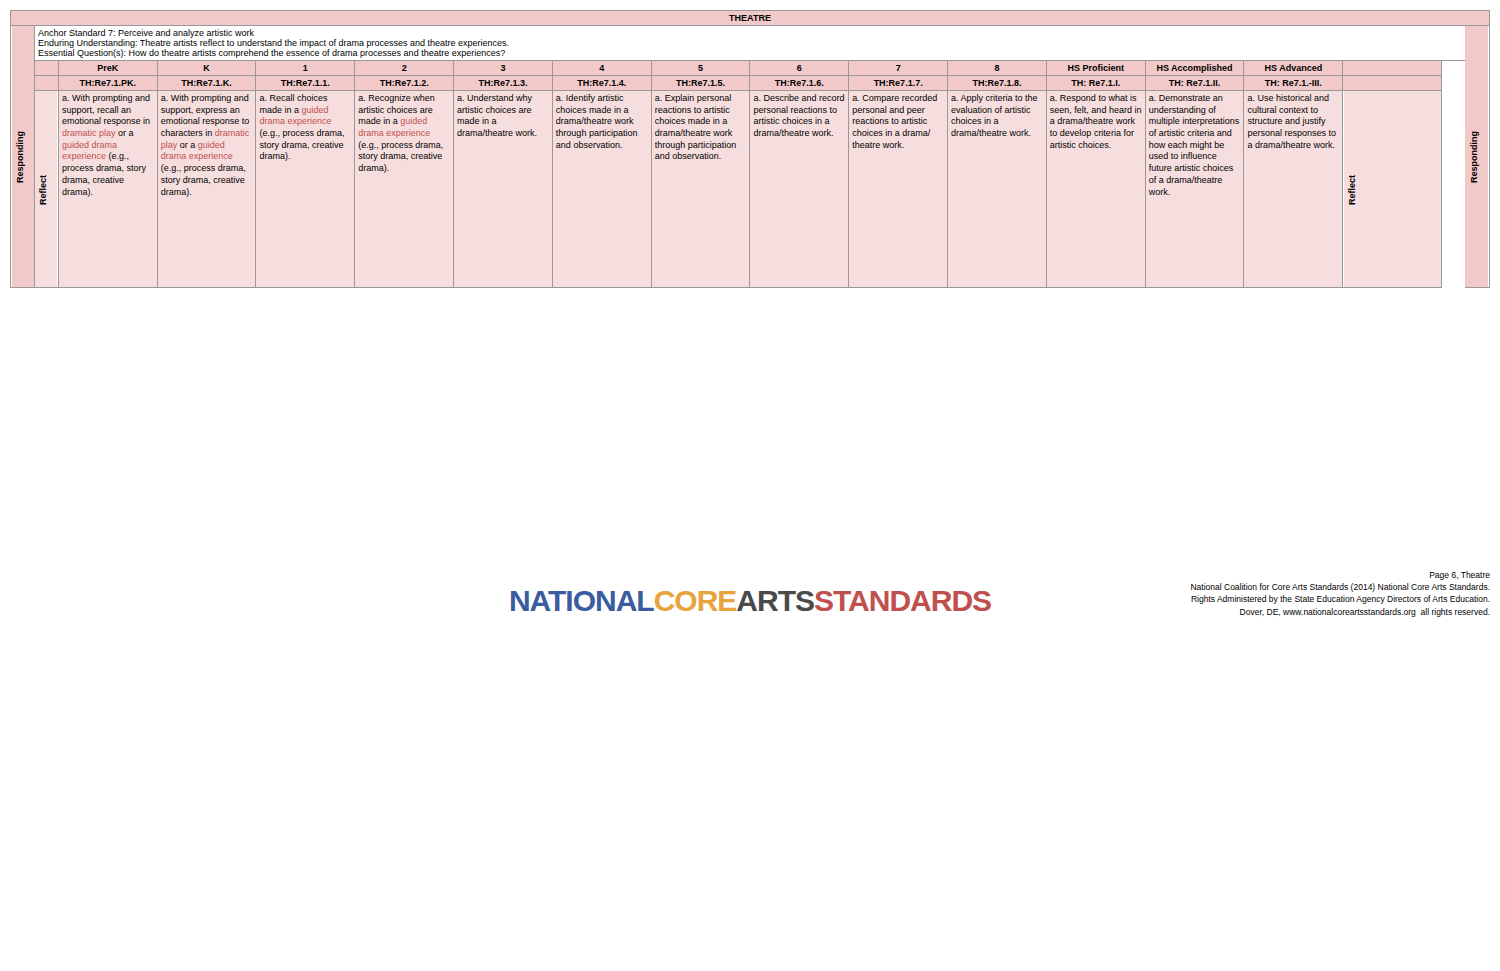| THEATRE |
| Responding | Anchor Standard 7: Perceive and analyze artistic work Enduring Understanding: Theatre artists reflect to understand the impact of drama processes and theatre experiences. Essential Question(s): How do theatre artists comprehend the essence of drama processes and theatre experiences? | Responding |
| | PreK | K | 1 | 2 | 3 | 4 | 5 | 6 | 7 | 8 | HS Proficient | HS Accomplished | HS Advanced | |
| | TH:Re7.1.PK. | TH:Re7.1.K. | TH:Re7.1.1. | TH:Re7.1.2. | TH:Re7.1.3. | TH:Re7.1.4. | TH:Re7.1.5. | TH:Re7.1.6. | TH:Re7.1.7. | TH:Re7.1.8. | TH: Re7.1.I. | TH: Re7.1.II. | TH: Re7.1.-III. | |
| Reflect | a. With prompting and support, recall an emotional response in dramatic play or a guided drama experience (e.g., process drama, story drama, creative drama). | a. With prompting and support, express an emotional response to characters in dramatic play or a guided drama experience (e.g., process drama, story drama, creative drama). | a. Recall choices made in a guided drama experience (e.g., process drama, story drama, creative drama). | a. Recognize when artistic choices are made in a guided drama experience (e.g., process drama, story drama, creative drama). | a. Understand why artistic choices are made in a drama/theatre work. | a. Identify artistic choices made in a drama/theatre work through participation and observation. | a. Explain personal reactions to artistic choices made in a drama/theatre work through participation and observation. | a. Describe and record personal reactions to artistic choices in a drama/theatre work. | a. Compare recorded personal and peer reactions to artistic choices in a drama/ theatre work. | a. Apply criteria to the evaluation of artistic choices in a drama/theatre work. | a. Respond to what is seen, felt, and heard in a drama/theatre work to develop criteria for artistic choices. | a. Demonstrate an understanding of multiple interpretations of artistic criteria and how each might be used to influence future artistic choices of a drama/theatre work. | a. Use historical and cultural context to structure and justify personal responses to a drama/theatre work. | Reflect |
NATIONAL CORE ARTS STANDARDS
Page 6, Theatre
National Coalition for Core Arts Standards (2014) National Core Arts Standards.
Rights Administered by the State Education Agency Directors of Arts Education.
Dover, DE, www.nationalcoreartsstandards.org all rights reserved.